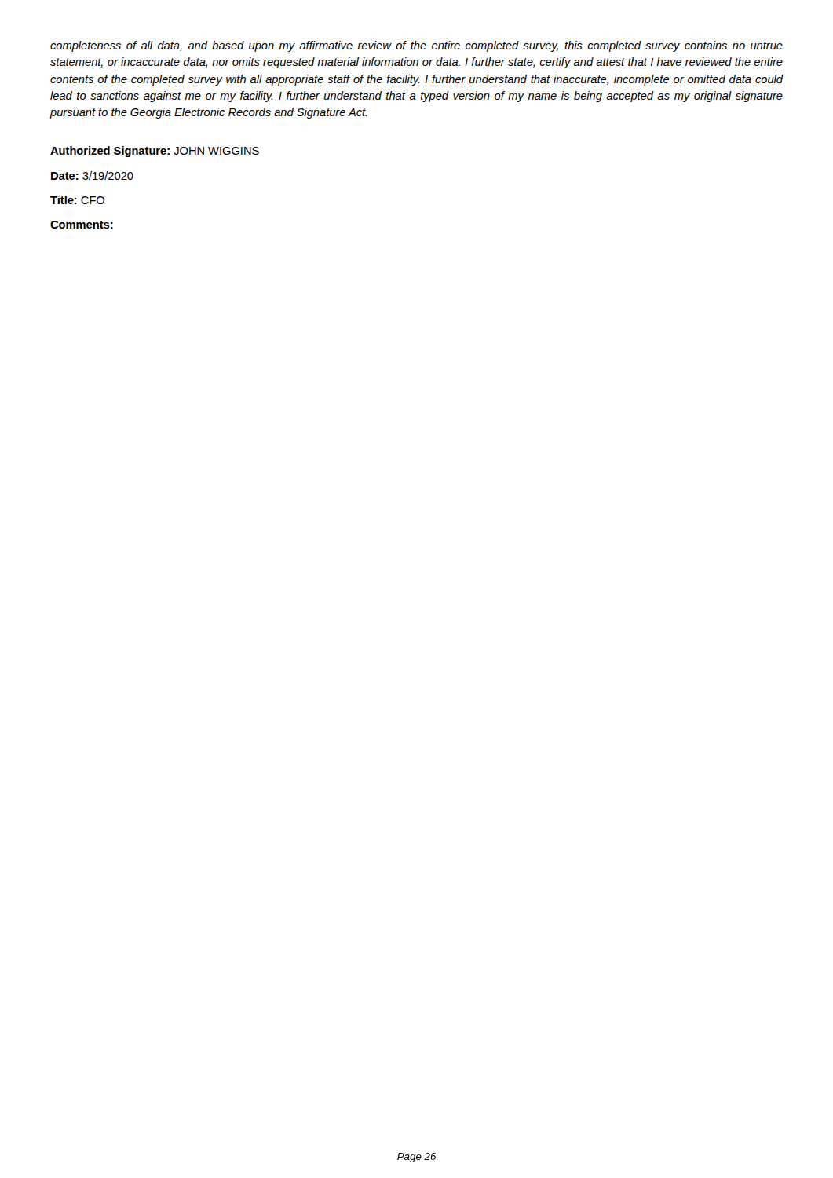completeness of all data, and based upon my affirmative review of the entire completed survey, this completed survey contains no untrue statement, or incaccurate data, nor omits requested material information or data. I further state, certify and attest that I have reviewed the entire contents of the completed survey with all appropriate staff of the facility. I further understand that inaccurate, incomplete or omitted data could lead to sanctions against me or my facility. I further understand that a typed version of my name is being accepted as my original signature pursuant to the Georgia Electronic Records and Signature Act.
Authorized Signature: JOHN WIGGINS
Date: 3/19/2020
Title: CFO
Comments:
Page 26